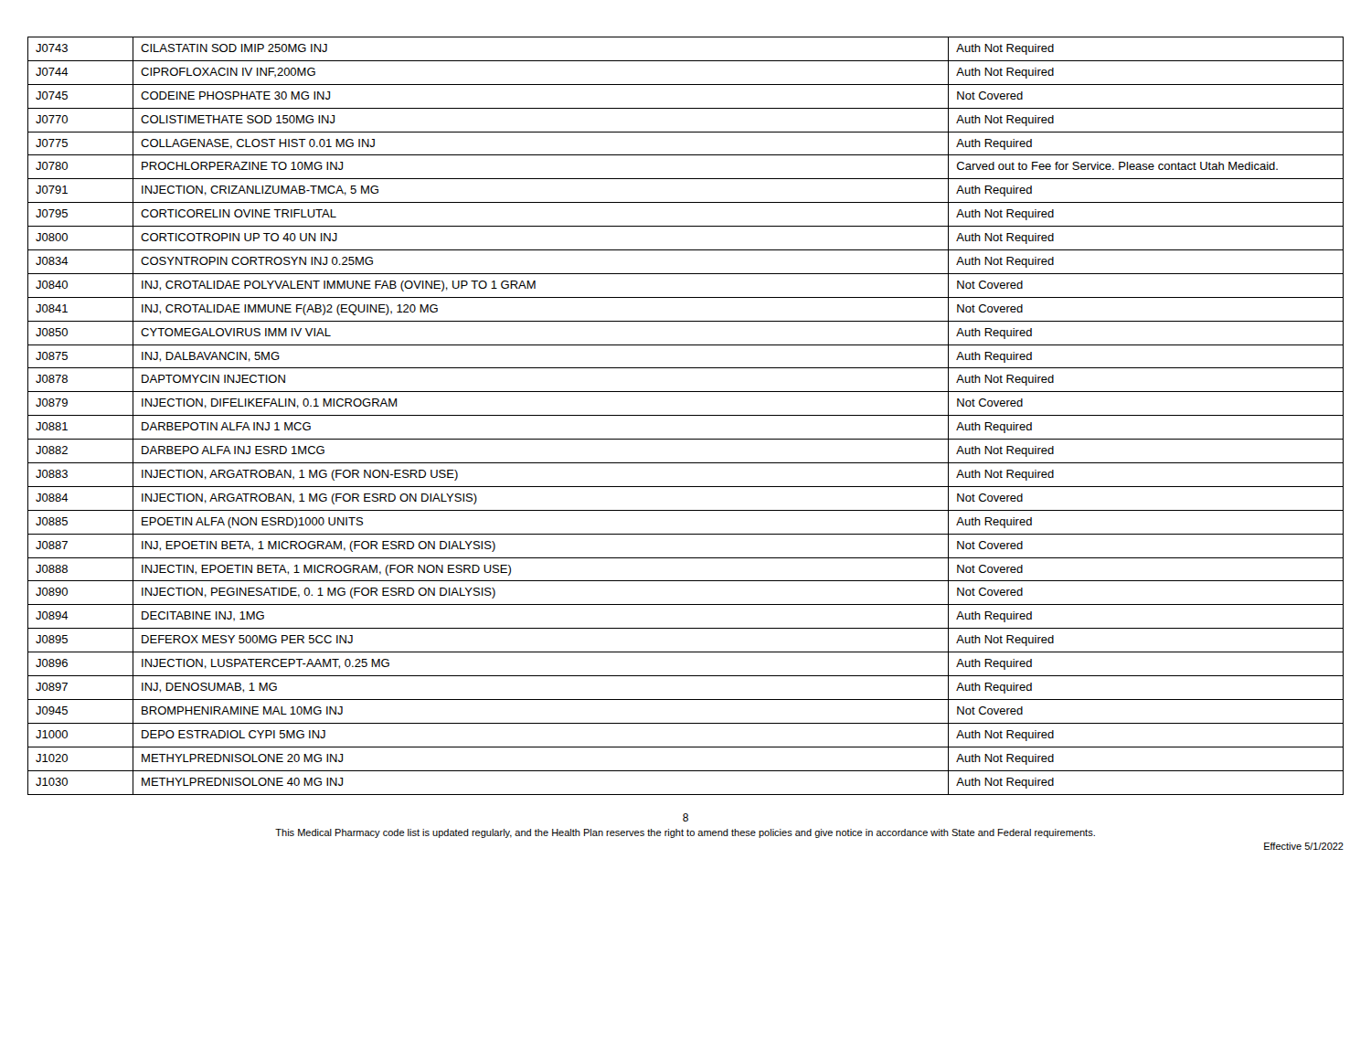| J0743 | CILASTATIN SOD IMIP 250MG INJ | Auth Not Required |
| J0744 | CIPROFLOXACIN IV INF,200MG | Auth Not Required |
| J0745 | CODEINE PHOSPHATE 30 MG INJ | Not Covered |
| J0770 | COLISTIMETHATE SOD 150MG INJ | Auth Not Required |
| J0775 | COLLAGENASE, CLOST HIST 0.01 MG INJ | Auth Required |
| J0780 | PROCHLORPERAZINE TO 10MG INJ | Carved out to Fee for Service. Please contact Utah Medicaid. |
| J0791 | INJECTION, CRIZANLIZUMAB-TMCA, 5 MG | Auth Required |
| J0795 | CORTICORELIN OVINE TRIFLUTAL | Auth Not Required |
| J0800 | CORTICOTROPIN UP TO 40 UN INJ | Auth Not Required |
| J0834 | COSYNTROPIN CORTROSYN INJ 0.25MG | Auth Not Required |
| J0840 | INJ, CROTALIDAE POLYVALENT IMMUNE FAB (OVINE), UP TO 1 GRAM | Not Covered |
| J0841 | INJ, CROTALIDAE IMMUNE F(AB)2 (EQUINE), 120 MG | Not Covered |
| J0850 | CYTOMEGALOVIRUS IMM IV VIAL | Auth Required |
| J0875 | INJ, DALBAVANCIN, 5MG | Auth Required |
| J0878 | DAPTOMYCIN INJECTION | Auth Not Required |
| J0879 | INJECTION, DIFELIKEFALIN, 0.1 MICROGRAM | Not Covered |
| J0881 | DARBEPOTIN ALFA INJ 1 MCG | Auth Required |
| J0882 | DARBEPO ALFA INJ ESRD 1MCG | Auth Not Required |
| J0883 | INJECTION, ARGATROBAN, 1 MG (FOR NON-ESRD USE) | Auth Not Required |
| J0884 | INJECTION, ARGATROBAN, 1 MG (FOR ESRD ON DIALYSIS) | Not Covered |
| J0885 | EPOETIN ALFA (NON ESRD)1000 UNITS | Auth Required |
| J0887 | INJ, EPOETIN BETA, 1 MICROGRAM, (FOR ESRD ON DIALYSIS) | Not Covered |
| J0888 | INJECTIN, EPOETIN BETA, 1 MICROGRAM, (FOR NON ESRD USE) | Not Covered |
| J0890 | INJECTION, PEGINESATIDE, 0. 1 MG (FOR ESRD ON DIALYSIS) | Not Covered |
| J0894 | DECITABINE INJ, 1MG | Auth Required |
| J0895 | DEFEROX MESY 500MG PER 5CC INJ | Auth Not Required |
| J0896 | INJECTION, LUSPATERCEPT-AAMT, 0.25 MG | Auth Required |
| J0897 | INJ, DENOSUMAB, 1 MG | Auth Required |
| J0945 | BROMPHENIRAMINE MAL 10MG INJ | Not Covered |
| J1000 | DEPO ESTRADIOL CYPI 5MG INJ | Auth Not Required |
| J1020 | METHYLPREDNISOLONE 20 MG INJ | Auth Not Required |
| J1030 | METHYLPREDNISOLONE 40 MG INJ | Auth Not Required |
8
This Medical Pharmacy code list is updated regularly, and the Health Plan reserves the right to amend these policies and give notice in accordance with State and Federal requirements.
Effective 5/1/2022